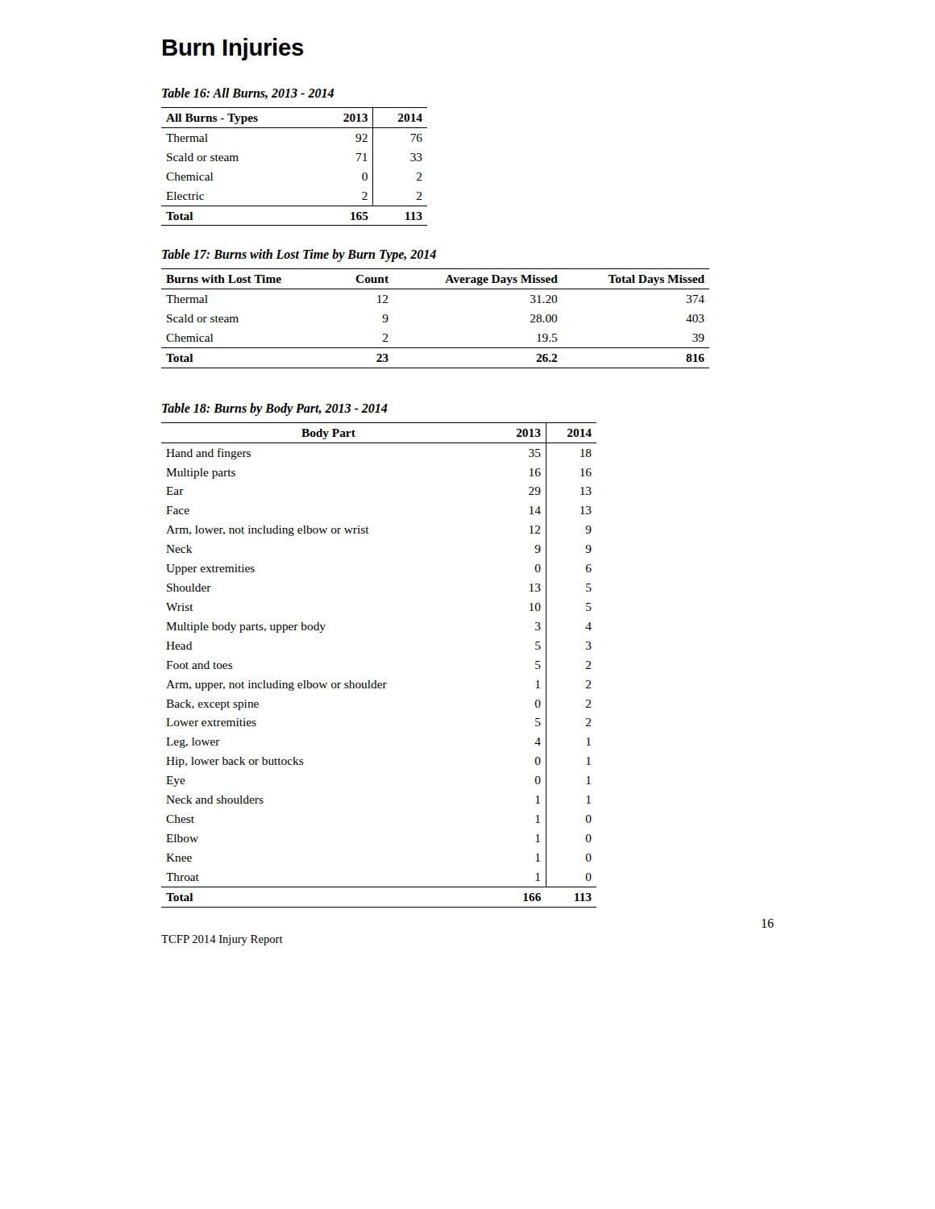Burn Injuries
Table 16: All Burns, 2013 - 2014
| All Burns - Types | 2013 | 2014 |
| --- | --- | --- |
| Thermal | 92 | 76 |
| Scald or steam | 71 | 33 |
| Chemical | 0 | 2 |
| Electric | 2 | 2 |
| Total | 165 | 113 |
Table 17: Burns with Lost Time by Burn Type, 2014
| Burns with Lost Time | Count | Average Days Missed | Total Days Missed |
| --- | --- | --- | --- |
| Thermal | 12 | 31.20 | 374 |
| Scald or steam | 9 | 28.00 | 403 |
| Chemical | 2 | 19.5 | 39 |
| Total | 23 | 26.2 | 816 |
Table 18: Burns by Body Part, 2013 - 2014
| Body Part | 2013 | 2014 |
| --- | --- | --- |
| Hand and fingers | 35 | 18 |
| Multiple parts | 16 | 16 |
| Ear | 29 | 13 |
| Face | 14 | 13 |
| Arm, lower, not including elbow or wrist | 12 | 9 |
| Neck | 9 | 9 |
| Upper extremities | 0 | 6 |
| Shoulder | 13 | 5 |
| Wrist | 10 | 5 |
| Multiple body parts, upper body | 3 | 4 |
| Head | 5 | 3 |
| Foot and toes | 5 | 2 |
| Arm, upper, not including elbow or shoulder | 1 | 2 |
| Back, except spine | 0 | 2 |
| Lower extremities | 5 | 2 |
| Leg, lower | 4 | 1 |
| Hip, lower back or buttocks | 0 | 1 |
| Eye | 0 | 1 |
| Neck and shoulders | 1 | 1 |
| Chest | 1 | 0 |
| Elbow | 1 | 0 |
| Knee | 1 | 0 |
| Throat | 1 | 0 |
| Total | 166 | 113 |
TCFP 2014 Injury Report 16